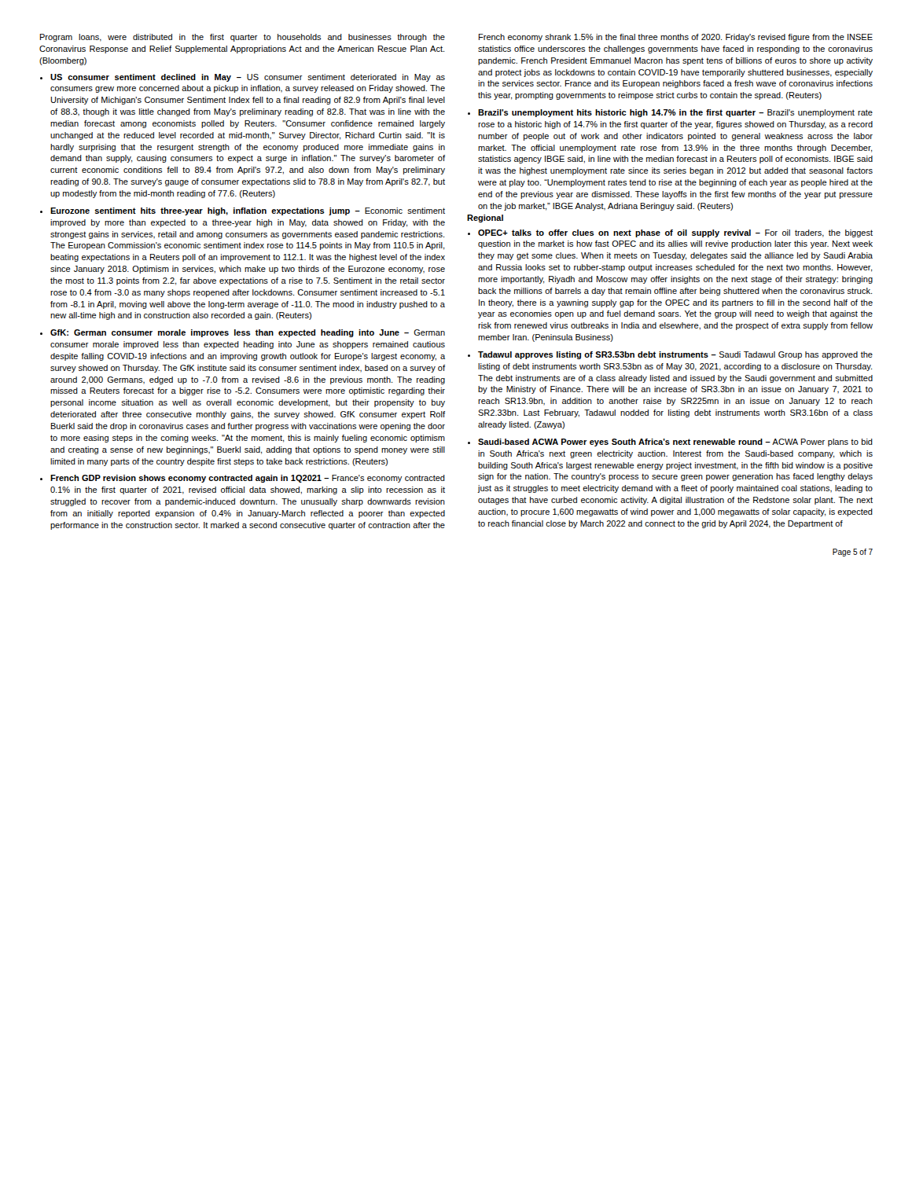Program loans, were distributed in the first quarter to households and businesses through the Coronavirus Response and Relief Supplemental Appropriations Act and the American Rescue Plan Act. (Bloomberg)
US consumer sentiment declined in May – US consumer sentiment deteriorated in May as consumers grew more concerned about a pickup in inflation, a survey released on Friday showed. The University of Michigan's Consumer Sentiment Index fell to a final reading of 82.9 from April's final level of 88.3, though it was little changed from May's preliminary reading of 82.8. That was in line with the median forecast among economists polled by Reuters. "Consumer confidence remained largely unchanged at the reduced level recorded at mid-month," Survey Director, Richard Curtin said. "It is hardly surprising that the resurgent strength of the economy produced more immediate gains in demand than supply, causing consumers to expect a surge in inflation." The survey's barometer of current economic conditions fell to 89.4 from April's 97.2, and also down from May's preliminary reading of 90.8. The survey's gauge of consumer expectations slid to 78.8 in May from April's 82.7, but up modestly from the mid-month reading of 77.6. (Reuters)
Eurozone sentiment hits three-year high, inflation expectations jump – Economic sentiment improved by more than expected to a three-year high in May, data showed on Friday, with the strongest gains in services, retail and among consumers as governments eased pandemic restrictions. The European Commission's economic sentiment index rose to 114.5 points in May from 110.5 in April, beating expectations in a Reuters poll of an improvement to 112.1. It was the highest level of the index since January 2018. Optimism in services, which make up two thirds of the Eurozone economy, rose the most to 11.3 points from 2.2, far above expectations of a rise to 7.5. Sentiment in the retail sector rose to 0.4 from -3.0 as many shops reopened after lockdowns. Consumer sentiment increased to -5.1 from -8.1 in April, moving well above the long-term average of -11.0. The mood in industry pushed to a new all-time high and in construction also recorded a gain. (Reuters)
GfK: German consumer morale improves less than expected heading into June – German consumer morale improved less than expected heading into June as shoppers remained cautious despite falling COVID-19 infections and an improving growth outlook for Europe's largest economy, a survey showed on Thursday. The GfK institute said its consumer sentiment index, based on a survey of around 2,000 Germans, edged up to -7.0 from a revised -8.6 in the previous month. The reading missed a Reuters forecast for a bigger rise to -5.2. Consumers were more optimistic regarding their personal income situation as well as overall economic development, but their propensity to buy deteriorated after three consecutive monthly gains, the survey showed. GfK consumer expert Rolf Buerkl said the drop in coronavirus cases and further progress with vaccinations were opening the door to more easing steps in the coming weeks. "At the moment, this is mainly fueling economic optimism and creating a sense of new beginnings," Buerkl said, adding that options to spend money were still limited in many parts of the country despite first steps to take back restrictions. (Reuters)
French GDP revision shows economy contracted again in 1Q2021 – France's economy contracted 0.1% in the first quarter of 2021, revised official data showed, marking a slip into recession as it struggled to recover from a pandemic-induced downturn. The unusually sharp downwards revision from an initially reported expansion of 0.4% in January-March reflected a poorer than expected performance in the construction sector. It marked a second consecutive quarter of contraction after the French economy shrank 1.5% in the final three months of 2020. Friday's revised figure from the INSEE statistics office underscores the challenges governments have faced in responding to the coronavirus pandemic. French President Emmanuel Macron has spent tens of billions of euros to shore up activity and protect jobs as lockdowns to contain COVID-19 have temporarily shuttered businesses, especially in the services sector. France and its European neighbors faced a fresh wave of coronavirus infections this year, prompting governments to reimpose strict curbs to contain the spread. (Reuters)
Brazil's unemployment hits historic high 14.7% in the first quarter – Brazil's unemployment rate rose to a historic high of 14.7% in the first quarter of the year, figures showed on Thursday, as a record number of people out of work and other indicators pointed to general weakness across the labor market. The official unemployment rate rose from 13.9% in the three months through December, statistics agency IBGE said, in line with the median forecast in a Reuters poll of economists. IBGE said it was the highest unemployment rate since its series began in 2012 but added that seasonal factors were at play too. “Unemployment rates tend to rise at the beginning of each year as people hired at the end of the previous year are dismissed. These layoffs in the first few months of the year put pressure on the job market,” IBGE Analyst, Adriana Beringuy said. (Reuters)
Regional
OPEC+ talks to offer clues on next phase of oil supply revival – For oil traders, the biggest question in the market is how fast OPEC and its allies will revive production later this year. Next week they may get some clues. When it meets on Tuesday, delegates said the alliance led by Saudi Arabia and Russia looks set to rubber-stamp output increases scheduled for the next two months. However, more importantly, Riyadh and Moscow may offer insights on the next stage of their strategy: bringing back the millions of barrels a day that remain offline after being shuttered when the coronavirus struck. In theory, there is a yawning supply gap for the OPEC and its partners to fill in the second half of the year as economies open up and fuel demand soars. Yet the group will need to weigh that against the risk from renewed virus outbreaks in India and elsewhere, and the prospect of extra supply from fellow member Iran. (Peninsula Business)
Tadawul approves listing of SR3.53bn debt instruments – Saudi Tadawul Group has approved the listing of debt instruments worth SR3.53bn as of May 30, 2021, according to a disclosure on Thursday. The debt instruments are of a class already listed and issued by the Saudi government and submitted by the Ministry of Finance. There will be an increase of SR3.3bn in an issue on January 7, 2021 to reach SR13.9bn, in addition to another raise by SR225mn in an issue on January 12 to reach SR2.33bn. Last February, Tadawul nodded for listing debt instruments worth SR3.16bn of a class already listed. (Zawya)
Saudi-based ACWA Power eyes South Africa's next renewable round – ACWA Power plans to bid in South Africa's next green electricity auction. Interest from the Saudi-based company, which is building South Africa's largest renewable energy project investment, in the fifth bid window is a positive sign for the nation. The country's process to secure green power generation has faced lengthy delays just as it struggles to meet electricity demand with a fleet of poorly maintained coal stations, leading to outages that have curbed economic activity. A digital illustration of the Redstone solar plant. The next auction, to procure 1,600 megawatts of wind power and 1,000 megawatts of solar capacity, is expected to reach financial close by March 2022 and connect to the grid by April 2024, the Department of
Page 5 of 7